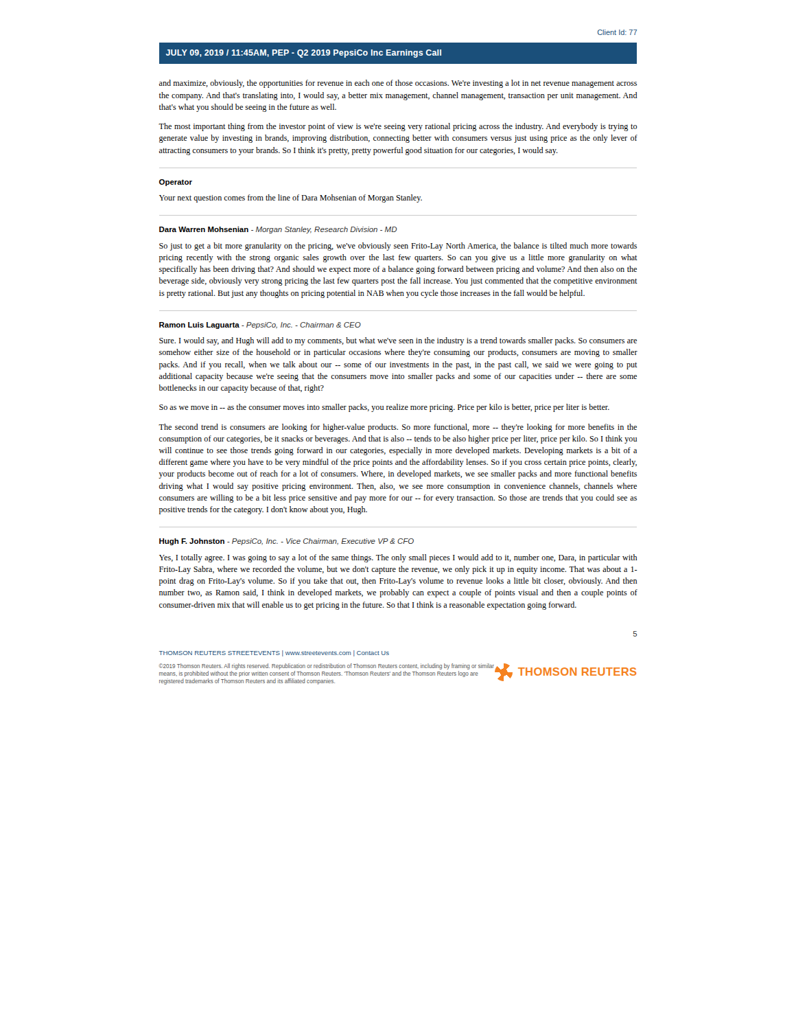Client Id: 77
JULY 09, 2019 / 11:45AM, PEP - Q2 2019 PepsiCo Inc Earnings Call
and maximize, obviously, the opportunities for revenue in each one of those occasions. We're investing a lot in net revenue management across the company. And that's translating into, I would say, a better mix management, channel management, transaction per unit management. And that's what you should be seeing in the future as well.
The most important thing from the investor point of view is we're seeing very rational pricing across the industry. And everybody is trying to generate value by investing in brands, improving distribution, connecting better with consumers versus just using price as the only lever of attracting consumers to your brands. So I think it's pretty, pretty powerful good situation for our categories, I would say.
Operator
Your next question comes from the line of Dara Mohsenian of Morgan Stanley.
Dara Warren Mohsenian - Morgan Stanley, Research Division - MD
So just to get a bit more granularity on the pricing, we've obviously seen Frito-Lay North America, the balance is tilted much more towards pricing recently with the strong organic sales growth over the last few quarters. So can you give us a little more granularity on what specifically has been driving that? And should we expect more of a balance going forward between pricing and volume? And then also on the beverage side, obviously very strong pricing the last few quarters post the fall increase. You just commented that the competitive environment is pretty rational. But just any thoughts on pricing potential in NAB when you cycle those increases in the fall would be helpful.
Ramon Luis Laguarta - PepsiCo, Inc. - Chairman & CEO
Sure. I would say, and Hugh will add to my comments, but what we've seen in the industry is a trend towards smaller packs. So consumers are somehow either size of the household or in particular occasions where they're consuming our products, consumers are moving to smaller packs. And if you recall, when we talk about our -- some of our investments in the past, in the past call, we said we were going to put additional capacity because we're seeing that the consumers move into smaller packs and some of our capacities under -- there are some bottlenecks in our capacity because of that, right?
So as we move in -- as the consumer moves into smaller packs, you realize more pricing. Price per kilo is better, price per liter is better.
The second trend is consumers are looking for higher-value products. So more functional, more -- they're looking for more benefits in the consumption of our categories, be it snacks or beverages. And that is also -- tends to be also higher price per liter, price per kilo. So I think you will continue to see those trends going forward in our categories, especially in more developed markets. Developing markets is a bit of a different game where you have to be very mindful of the price points and the affordability lenses. So if you cross certain price points, clearly, your products become out of reach for a lot of consumers. Where, in developed markets, we see smaller packs and more functional benefits driving what I would say positive pricing environment. Then, also, we see more consumption in convenience channels, channels where consumers are willing to be a bit less price sensitive and pay more for our -- for every transaction. So those are trends that you could see as positive trends for the category. I don't know about you, Hugh.
Hugh F. Johnston - PepsiCo, Inc. - Vice Chairman, Executive VP & CFO
Yes, I totally agree. I was going to say a lot of the same things. The only small pieces I would add to it, number one, Dara, in particular with Frito-Lay Sabra, where we recorded the volume, but we don't capture the revenue, we only pick it up in equity income. That was about a 1-point drag on Frito-Lay's volume. So if you take that out, then Frito-Lay's volume to revenue looks a little bit closer, obviously. And then number two, as Ramon said, I think in developed markets, we probably can expect a couple of points visual and then a couple points of consumer-driven mix that will enable us to get pricing in the future. So that I think is a reasonable expectation going forward.
5
THOMSON REUTERS STREETEVENTS | www.streetevents.com | Contact Us
©2019 Thomson Reuters. All rights reserved. Republication or redistribution of Thomson Reuters content, including by framing or similar means, is prohibited without the prior written consent of Thomson Reuters. 'Thomson Reuters' and the Thomson Reuters logo are registered trademarks of Thomson Reuters and its affiliated companies.
THOMSON REUTERS